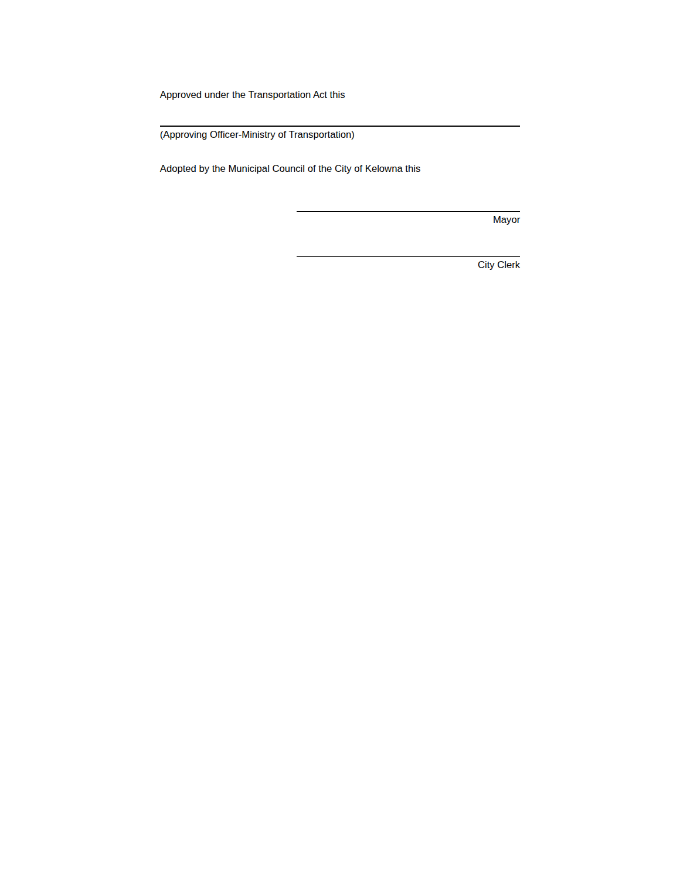Approved under the Transportation Act this
(Approving Officer-Ministry of Transportation)
Adopted by the Municipal Council of the City of Kelowna this
Mayor
City Clerk